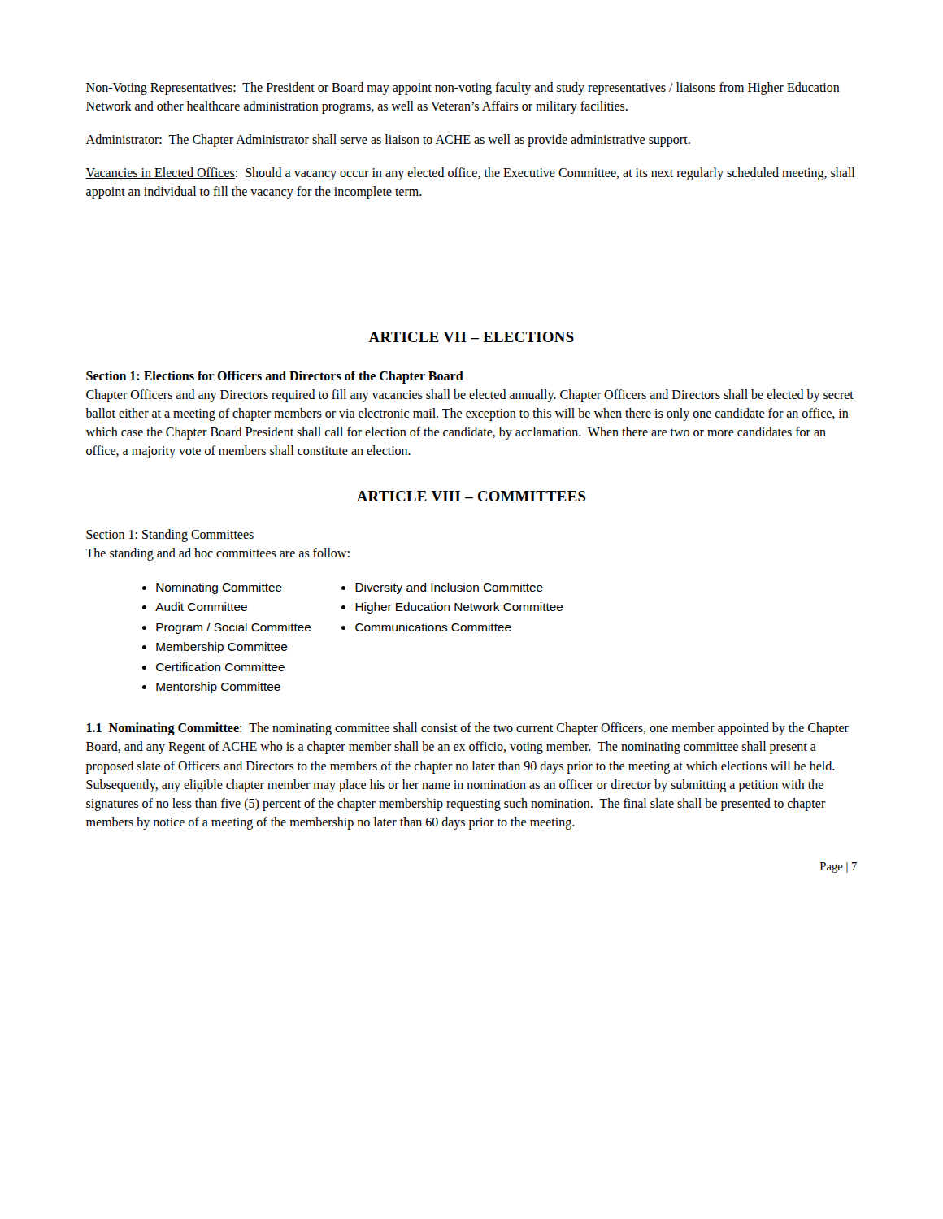Non-Voting Representatives: The President or Board may appoint non-voting faculty and study representatives / liaisons from Higher Education Network and other healthcare administration programs, as well as Veteran’s Affairs or military facilities.
Administrator: The Chapter Administrator shall serve as liaison to ACHE as well as provide administrative support.
Vacancies in Elected Offices: Should a vacancy occur in any elected office, the Executive Committee, at its next regularly scheduled meeting, shall appoint an individual to fill the vacancy for the incomplete term.
ARTICLE VII – ELECTIONS
Section 1: Elections for Officers and Directors of the Chapter Board
Chapter Officers and any Directors required to fill any vacancies shall be elected annually. Chapter Officers and Directors shall be elected by secret ballot either at a meeting of chapter members or via electronic mail. The exception to this will be when there is only one candidate for an office, in which case the Chapter Board President shall call for election of the candidate, by acclamation. When there are two or more candidates for an office, a majority vote of members shall constitute an election.
ARTICLE VIII – COMMITTEES
Section 1: Standing Committees
The standing and ad hoc committees are as follow:
Nominating Committee
Audit Committee
Program / Social Committee
Membership Committee
Certification Committee
Mentorship Committee
Diversity and Inclusion Committee
Higher Education Network Committee
Communications Committee
1.1 Nominating Committee: The nominating committee shall consist of the two current Chapter Officers, one member appointed by the Chapter Board, and any Regent of ACHE who is a chapter member shall be an ex officio, voting member. The nominating committee shall present a proposed slate of Officers and Directors to the members of the chapter no later than 90 days prior to the meeting at which elections will be held. Subsequently, any eligible chapter member may place his or her name in nomination as an officer or director by submitting a petition with the signatures of no less than five (5) percent of the chapter membership requesting such nomination. The final slate shall be presented to chapter members by notice of a meeting of the membership no later than 60 days prior to the meeting.
Page | 7